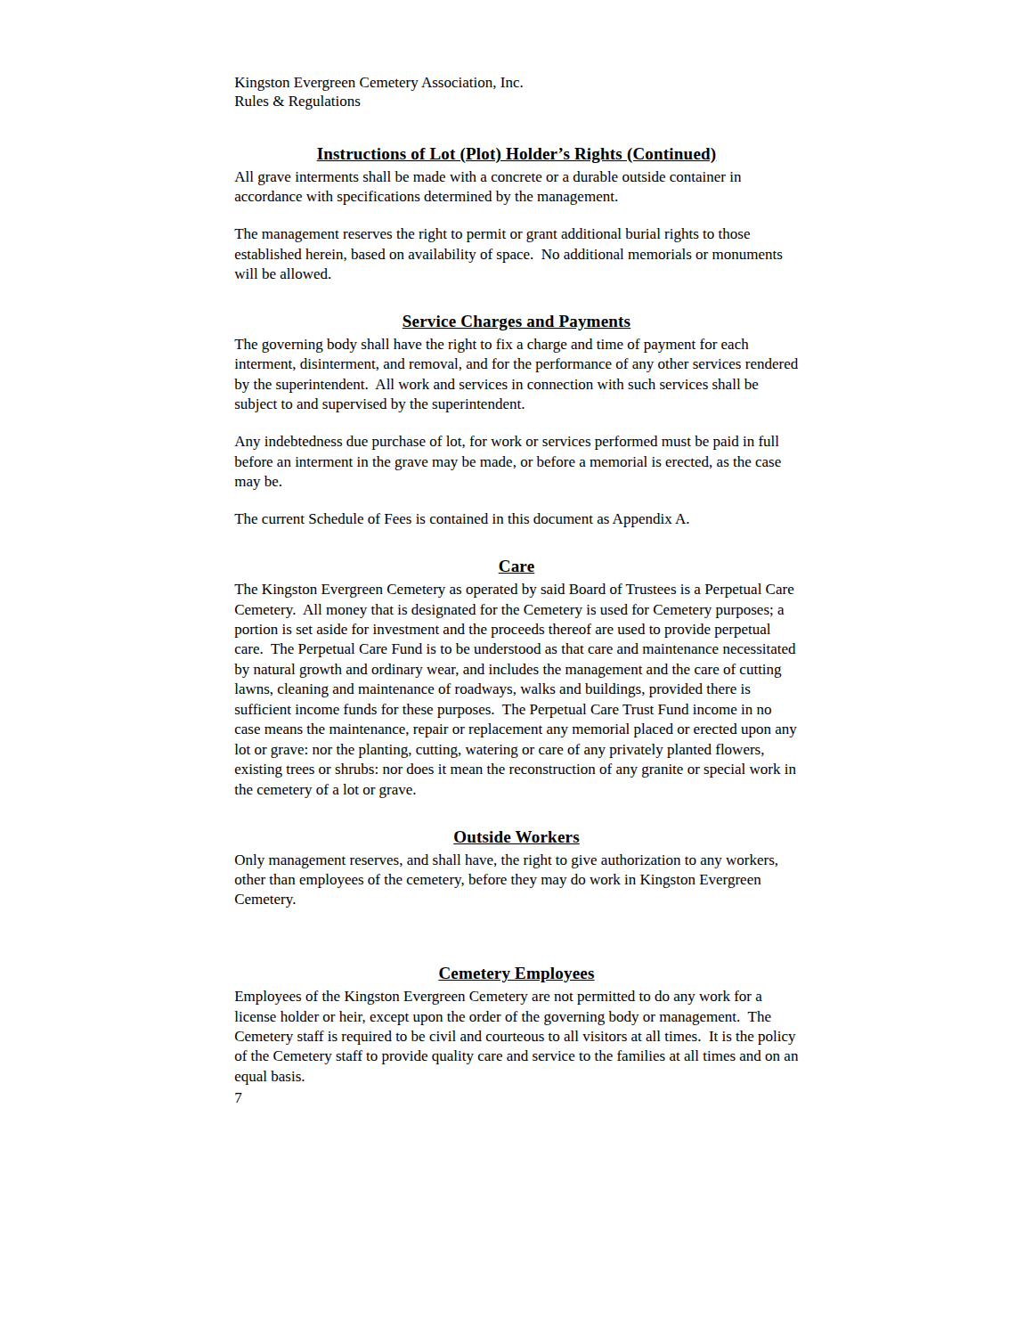Kingston Evergreen Cemetery Association, Inc.
Rules & Regulations
Instructions of Lot (Plot) Holder’s Rights (Continued)
All grave interments shall be made with a concrete or a durable outside container in accordance with specifications determined by the management.
The management reserves the right to permit or grant additional burial rights to those established herein, based on availability of space. No additional memorials or monuments will be allowed.
Service Charges and Payments
The governing body shall have the right to fix a charge and time of payment for each interment, disinterment, and removal, and for the performance of any other services rendered by the superintendent. All work and services in connection with such services shall be subject to and supervised by the superintendent.
Any indebtedness due purchase of lot, for work or services performed must be paid in full before an interment in the grave may be made, or before a memorial is erected, as the case may be.
The current Schedule of Fees is contained in this document as Appendix A.
Care
The Kingston Evergreen Cemetery as operated by said Board of Trustees is a Perpetual Care Cemetery. All money that is designated for the Cemetery is used for Cemetery purposes; a portion is set aside for investment and the proceeds thereof are used to provide perpetual care. The Perpetual Care Fund is to be understood as that care and maintenance necessitated by natural growth and ordinary wear, and includes the management and the care of cutting lawns, cleaning and maintenance of roadways, walks and buildings, provided there is sufficient income funds for these purposes. The Perpetual Care Trust Fund income in no case means the maintenance, repair or replacement any memorial placed or erected upon any lot or grave: nor the planting, cutting, watering or care of any privately planted flowers, existing trees or shrubs: nor does it mean the reconstruction of any granite or special work in the cemetery of a lot or grave.
Outside Workers
Only management reserves, and shall have, the right to give authorization to any workers, other than employees of the cemetery, before they may do work in Kingston Evergreen Cemetery.
Cemetery Employees
Employees of the Kingston Evergreen Cemetery are not permitted to do any work for a license holder or heir, except upon the order of the governing body or management. The Cemetery staff is required to be civil and courteous to all visitors at all times. It is the policy of the Cemetery staff to provide quality care and service to the families at all times and on an equal basis.
7